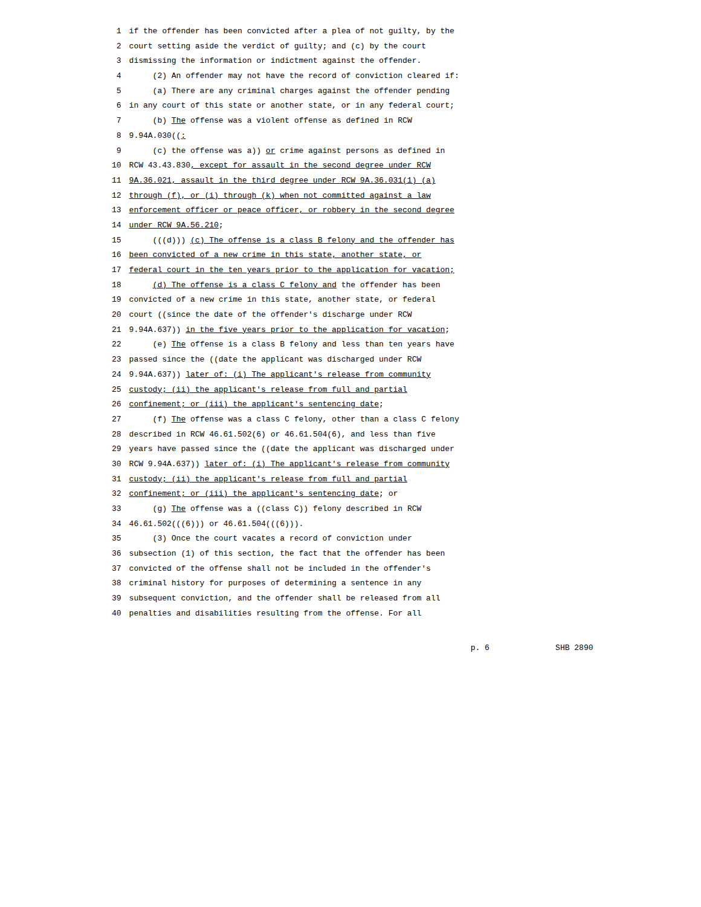1if the offender has been convicted after a plea of not guilty, by the
2court setting aside the verdict of guilty; and (c) by the court
3dismissing the information or indictment against the offender.
4 (2) An offender may not have the record of conviction cleared if:
5 (a) There are any criminal charges against the offender pending
6in any court of this state or another state, or in any federal court;
7 (b) The offense was a violent offense as defined in RCW
89.94A.030((;
9 (c) the offense was a)) or crime against persons as defined in
10 RCW 43.43.830, except for assault in the second degree under RCW
119A.36.021, assault in the third degree under RCW 9A.36.031(1) (a)
12 through (f), or (i) through (k) when not committed against a law
13 enforcement officer or peace officer, or robbery in the second degree
14 under RCW 9A.56.210;
15 (((d))) (c) The offense is a class B felony and the offender has
16 been convicted of a new crime in this state, another state, or
17 federal court in the ten years prior to the application for vacation;
18 (d) The offense is a class C felony and the offender has been
19convicted of a new crime in this state, another state, or federal
20court ((since the date of the offender's discharge under RCW
219.94A.637)) in the five years prior to the application for vacation;
22 (e) The offense is a class B felony and less than ten years have
23passed since the ((date the applicant was discharged under RCW
249.94A.637)) later of: (i) The applicant's release from community
25 custody; (ii) the applicant's release from full and partial
26 confinement; or (iii) the applicant's sentencing date;
27 (f) The offense was a class C felony, other than a class C felony
28described in RCW 46.61.502(6) or 46.61.504(6), and less than five
29years have passed since the ((date the applicant was discharged under
30 RCW 9.94A.637)) later of: (i) The applicant's release from community
31 custody; (ii) the applicant's release from full and partial
32 confinement; or (iii) the applicant's sentencing date; or
33 (g) The offense was a ((class C)) felony described in RCW
3446.61.502(((6))) or 46.61.504(((6))).
35 (3) Once the court vacates a record of conviction under
36subsection (1) of this section, the fact that the offender has been
37convicted of the offense shall not be included in the offender's
38criminal history for purposes of determining a sentence in any
39subsequent conviction, and the offender shall be released from all
40penalties and disabilities resulting from the offense. For all
p. 6 SHB 2890